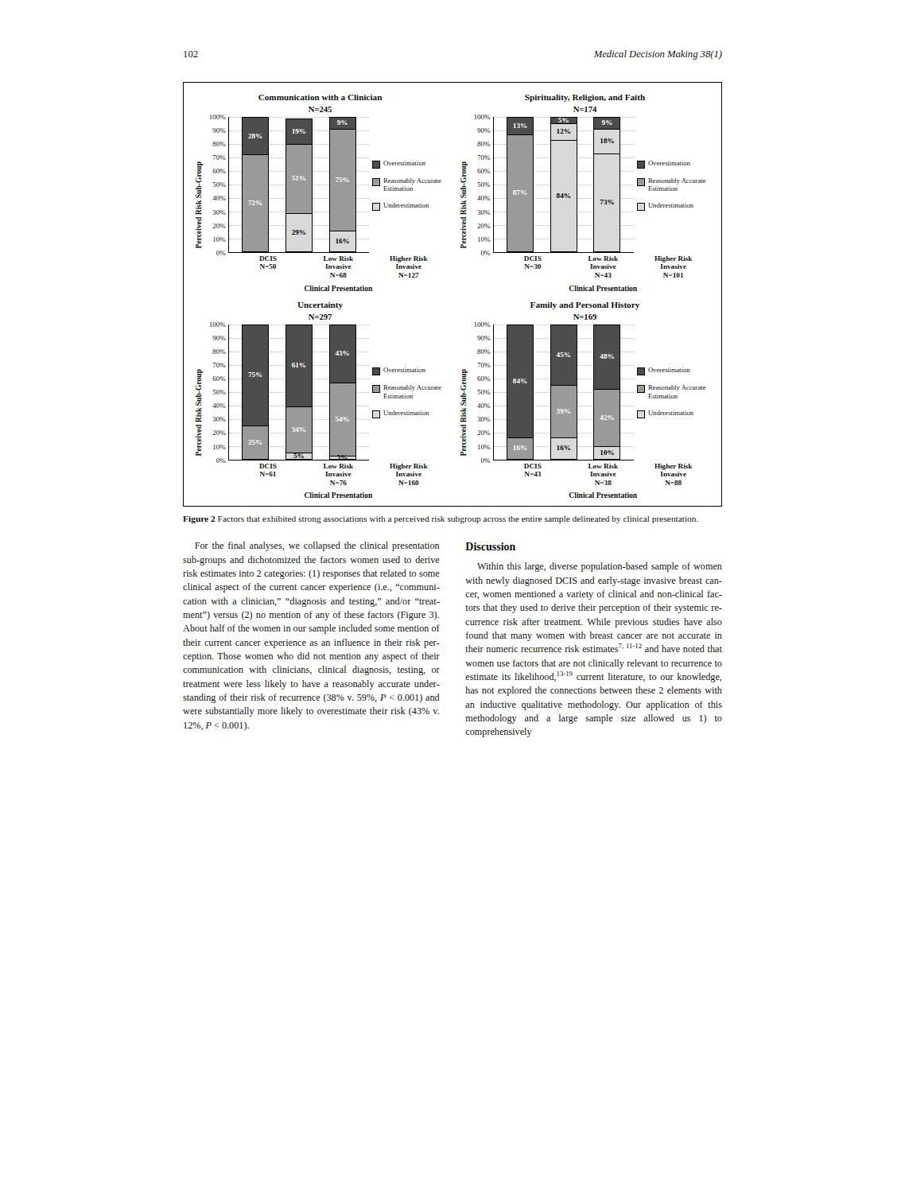102 Medical Decision Making 38(1)
Communication with a Clinician
N=245
Perceived Risk Sub-Group
100%
90%
80%
70%
60%
50%
40%
30%
20%
10%
0%
28%
72%
19%
51%
29%
9%
75%
16%
Overestimation
Reasonably Accurate Estimation
Underestimation
DCIS
N=50
Low Risk
Invasive
N=68
Higher Risk
Invasive
N=127
Clinical Presentation
Spirituality, Religion, and Faith
N=174
Perceived Risk Sub-Group
100%
90%
80%
70%
60%
50%
40%
30%
20%
10%
0%
13%
87%
5%
12%
84%
9%
18%
73%
Overestimation
Reasonably Accurate Estimation
Underestimation
DCIS
N=30
Low Risk
Invasive
N=43
Higher Risk
Invasive
N=101
Clinical Presentation
Uncertainty
N=297
Perceived Risk Sub-Group
100%
90%
80%
70%
60%
50%
40%
30%
20%
10%
0%
75%
25%
61%
34%
5%
43%
54%
3%
Overestimation
Reasonably Accurate Estimation
Underestimation
DCIS
N=61
Low Risk
Invasive
N=76
Higher Risk
Invasive
N=160
Clinical Presentation
Family and Personal History
N=169
Perceived Risk Sub-Group
100%
90%
80%
70%
60%
50%
40%
30%
20%
10%
0%
84%
16%
45%
39%
16%
48%
42%
10%
Overestimation
Reasonably Accurate Estimation
Underestimation
DCIS
N=43
Low Risk
Invasive
N=38
Higher Risk
Invasive
N=88
Clinical Presentation
Figure 2 Factors that exhibited strong associations with a perceived risk subgroup across the entire sample delineated by clinical presentation.
For the final analyses, we collapsed the clinical presentation sub-groups and dichotomized the factors women used to derive risk estimates into 2 categories: (1) responses that related to some clinical aspect of the current cancer experience (i.e., “communication with a clinician,” “diagnosis and testing,” and/or “treatment”) versus (2) no mention of any of these factors (Figure 3). About half of the women in our sample included some mention of their current cancer experience as an influence in their risk perception. Those women who did not mention any aspect of their communication with clinicians, clinical diagnosis, testing, or treatment were less likely to have a reasonably accurate understanding of their risk of recurrence (38% v. 59%, P < 0.001) and were substantially more likely to overestimate their risk (43% v. 12%, P < 0.001).
Discussion
Within this large, diverse population-based sample of women with newly diagnosed DCIS and early-stage invasive breast cancer, women mentioned a variety of clinical and non-clinical factors that they used to derive their perception of their systemic recurrence risk after treatment. While previous studies have also found that many women with breast cancer are not accurate in their numeric recurrence risk estimates7, 11-12 and have noted that women use factors that are not clinically relevant to recurrence to estimate its likelihood,13-19 current literature, to our knowledge, has not explored the connections between these 2 elements with an inductive qualitative methodology. Our application of this methodology and a large sample size allowed us 1) to comprehensively